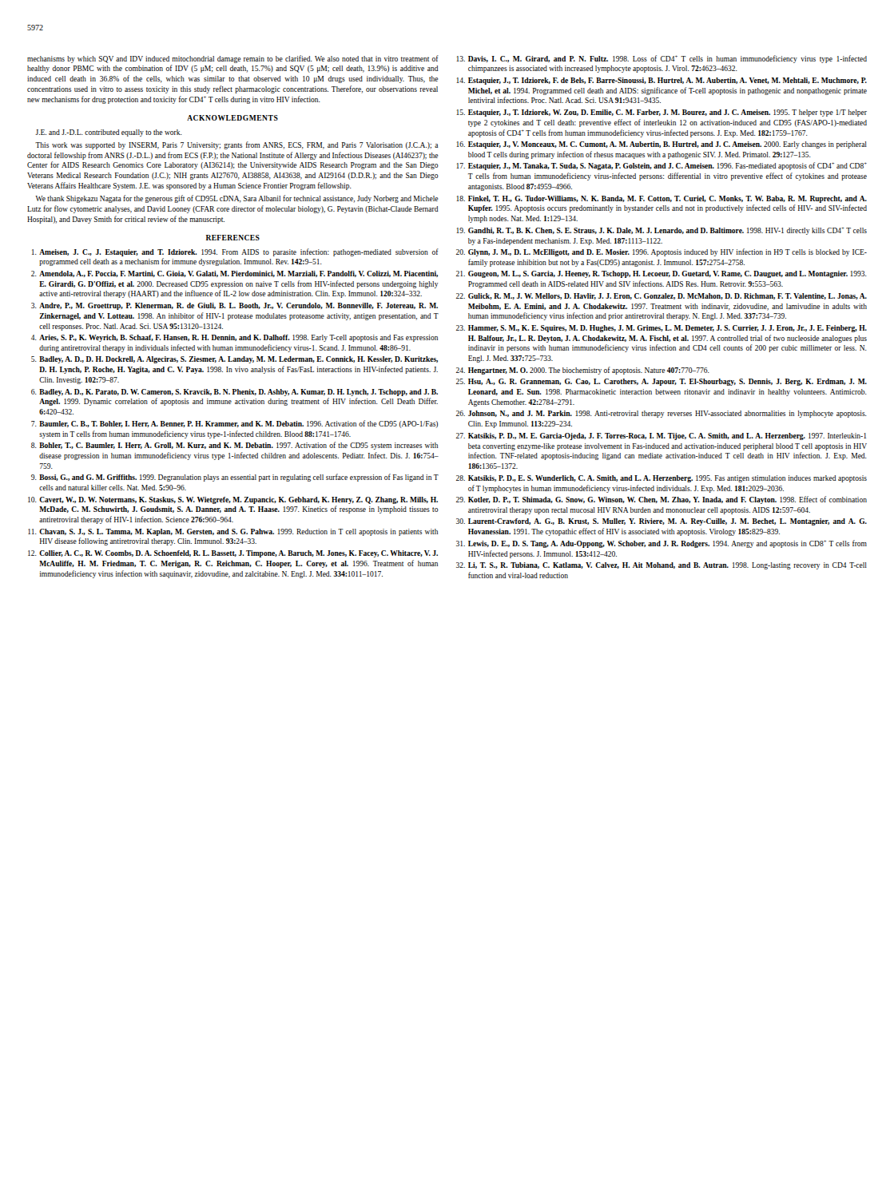5972
mechanisms by which SQV and IDV induced mitochondrial damage remain to be clarified. We also noted that in vitro treatment of healthy donor PBMC with the combination of IDV (5 μM; cell death, 15.7%) and SQV (5 μM; cell death, 13.9%) is additive and induced cell death in 36.8% of the cells, which was similar to that observed with 10 μM drugs used individually. Thus, the concentrations used in vitro to assess toxicity in this study reflect pharmacologic concentrations. Therefore, our observations reveal new mechanisms for drug protection and toxicity for CD4+ T cells during in vitro HIV infection.
Acknowledgments
J.E. and J.-D.L. contributed equally to the work.
This work was supported by INSERM, Paris 7 University; grants from ANRS, ECS, FRM, and Paris 7 Valorisation (J.C.A.); a doctoral fellowship from ANRS (J.-D.L.) and from ECS (F.P.); the National Institute of Allergy and Infectious Diseases (AI46237); the Center for AIDS Research Genomics Core Laboratory (AI36214); the Universitywide AIDS Research Program and the San Diego Veterans Medical Research Foundation (J.C.); NIH grants AI27670, AI38858, AI43638, and AI29164 (D.D.R.); and the San Diego Veterans Affairs Healthcare System. J.E. was sponsored by a Human Science Frontier Program fellowship.
We thank Shigekazu Nagata for the generous gift of CD95L cDNA, Sara Albanil for technical assistance, Judy Norberg and Michele Lutz for flow cytometric analyses, and David Looney (CFAR core director of molecular biology), G. Peytavin (Bichat-Claude Bernard Hospital), and Davey Smith for critical review of the manuscript.
References
Ameisen, J. C., J. Estaquier, and T. Idziorek. 1994. From AIDS to parasite infection: pathogen-mediated subversion of programmed cell death as a mechanism for immune dysregulation. Immunol. Rev. 142: 9–51.
Amendola, A., F. Poccia, F. Martini, C. Gioia, V. Galati, M. Pierdominici, M. Marziali, F. Pandolfi, V. Colizzi, M. Piacentini, E. Girardi, G. D'Offizi, et al. 2000. Decreased CD95 expression on naive T cells from HIV-infected persons undergoing highly active anti-retroviral therapy (HAART) and the influence of IL-2 low dose administration. Clin. Exp. Immunol. 120: 324–332.
Andre, P., M. Groettrup, P. Klenerman, R. de Giuli, B. L. Booth, Jr., V. Cerundolo, M. Bonneville, F. Jotereau, R. M. Zinkernagel, and V. Lotteau. 1998. An inhibitor of HIV-1 protease modulates proteasome activity, antigen presentation, and T cell responses. Proc. Natl. Acad. Sci. USA 95: 13120–13124.
Aries, S. P., K. Weyrich, B. Schaaf, F. Hansen, R. H. Dennin, and K. Dalhoff. 1998. Early T-cell apoptosis and Fas expression during antiretroviral therapy in individuals infected with human immunodeficiency virus-1. Scand. J. Immunol. 48: 86–91.
Badley, A. D., D. H. Dockrell, A. Algeciras, S. Ziesmer, A. Landay, M. M. Lederman, E. Connick, H. Kessler, D. Kuritzkes, D. H. Lynch, P. Roche, H. Yagita, and C. V. Paya. 1998. In vivo analysis of Fas/FasL interactions in HIV-infected patients. J. Clin. Investig. 102: 79–87.
Badley, A. D., K. Parato, D. W. Cameron, S. Kravcik, B. N. Phenix, D. Ashby, A. Kumar, D. H. Lynch, J. Tschopp, and J. B. Angel. 1999. Dynamic correlation of apoptosis and immune activation during treatment of HIV infection. Cell Death Differ. 6: 420–432.
Baumler, C. B., T. Bohler, I. Herr, A. Benner, P. H. Krammer, and K. M. Debatin. 1996. Activation of the CD95 (APO-1/Fas) system in T cells from human immunodeficiency virus type-1-infected children. Blood 88: 1741–1746.
Bohler, T., C. Baumler, I. Herr, A. Groll, M. Kurz, and K. M. Debatin. 1997. Activation of the CD95 system increases with disease progression in human immunodeficiency virus type 1-infected children and adolescents. Pediatr. Infect. Dis. J. 16: 754–759.
Bossi, G., and G. M. Griffiths. 1999. Degranulation plays an essential part in regulating cell surface expression of Fas ligand in T cells and natural killer cells. Nat. Med. 5: 90–96.
Cavert, W., D. W. Notermans, K. Staskus, S. W. Wietgrefe, M. Zupancic, K. Gebhard, K. Henry, Z. Q. Zhang, R. Mills, H. McDade, C. M. Schuwirth, J. Goudsmit, S. A. Danner, and A. T. Haase. 1997. Kinetics of response in lymphoid tissues to antiretroviral therapy of HIV-1 infection. Science 276: 960–964.
Chavan, S. J., S. L. Tamma, M. Kaplan, M. Gersten, and S. G. Pahwa. 1999. Reduction in T cell apoptosis in patients with HIV disease following antiretroviral therapy. Clin. Immunol. 93: 24–33.
Collier, A. C., R. W. Coombs, D. A. Schoenfeld, R. L. Bassett, J. Timpone, A. Baruch, M. Jones, K. Facey, C. Whitacre, V. J. McAuliffe, H. M. Friedman, T. C. Merigan, R. C. Reichman, C. Hooper, L. Corey, et al. 1996. Treatment of human immunodeficiency virus infection with saquinavir, zidovudine, and zalcitabine. N. Engl. J. Med. 334: 1011–1017.
Davis, I. C., M. Girard, and P. N. Fultz. 1998. Loss of CD4+ T cells in human immunodeficiency virus type 1-infected chimpanzees is associated with increased lymphocyte apoptosis. J. Virol. 72: 4623–4632.
Estaquier, J., T. Idziorek, F. de Bels, F. Barre-Sinoussi, B. Hurtrel, A. M. Aubertin, A. Venet, M. Mehtali, E. Muchmore, P. Michel, et al. 1994. Programmed cell death and AIDS: significance of T-cell apoptosis in pathogenic and nonpathogenic primate lentiviral infections. Proc. Natl. Acad. Sci. USA 91: 9431–9435.
Estaquier, J., T. Idziorek, W. Zou, D. Emilie, C. M. Farber, J. M. Bourez, and J. C. Ameisen. 1995. T helper type 1/T helper type 2 cytokines and T cell death: preventive effect of interleukin 12 on activation-induced and CD95 (FAS/APO-1)-mediated apoptosis of CD4+ T cells from human immunodeficiency virus-infected persons. J. Exp. Med. 182: 1759–1767.
Estaquier, J., V. Monceaux, M. C. Cumont, A. M. Aubertin, B. Hurtrel, and J. C. Ameisen. 2000. Early changes in peripheral blood T cells during primary infection of rhesus macaques with a pathogenic SIV. J. Med. Primatol. 29: 127–135.
Estaquier, J., M. Tanaka, T. Suda, S. Nagata, P. Golstein, and J. C. Ameisen. 1996. Fas-mediated apoptosis of CD4+ and CD8+ T cells from human immunodeficiency virus-infected persons: differential in vitro preventive effect of cytokines and protease antagonists. Blood 87: 4959–4966.
Finkel, T. H., G. Tudor-Williams, N. K. Banda, M. F. Cotton, T. Curiel, C. Monks, T. W. Baba, R. M. Ruprecht, and A. Kupfer. 1995. Apoptosis occurs predominantly in bystander cells and not in productively infected cells of HIV- and SIV-infected lymph nodes. Nat. Med. 1: 129–134.
Gandhi, R. T., B. K. Chen, S. E. Straus, J. K. Dale, M. J. Lenardo, and D. Baltimore. 1998. HIV-1 directly kills CD4+ T cells by a Fas-independent mechanism. J. Exp. Med. 187: 1113–1122.
Glynn, J. M., D. L. McElligott, and D. E. Mosier. 1996. Apoptosis induced by HIV infection in H9 T cells is blocked by ICE-family protease inhibition but not by a Fas(CD95) antagonist. J. Immunol. 157: 2754–2758.
Gougeon, M. L., S. Garcia, J. Heeney, R. Tschopp, H. Lecoeur, D. Guetard, V. Rame, C. Dauguet, and L. Montagnier. 1993. Programmed cell death in AIDS-related HIV and SIV infections. AIDS Res. Hum. Retrovir. 9: 553–563.
Gulick, R. M., J. W. Mellors, D. Havlir, J. J. Eron, C. Gonzalez, D. McMahon, D. D. Richman, F. T. Valentine, L. Jonas, A. Meibohm, E. A. Emini, and J. A. Chodakewitz. 1997. Treatment with indinavir, zidovudine, and lamivudine in adults with human immunodeficiency virus infection and prior antiretroviral therapy. N. Engl. J. Med. 337: 734–739.
Hammer, S. M., K. E. Squires, M. D. Hughes, J. M. Grimes, L. M. Demeter, J. S. Currier, J. J. Eron, Jr., J. E. Feinberg, H. H. Balfour, Jr., L. R. Deyton, J. A. Chodakewitz, M. A. Fischl, et al. 1997. A controlled trial of two nucleoside analogues plus indinavir in persons with human immunodeficiency virus infection and CD4 cell counts of 200 per cubic millimeter or less. N. Engl. J. Med. 337: 725–733.
Hengartner, M. O. 2000. The biochemistry of apoptosis. Nature 407: 770–776.
Hsu, A., G. R. Granneman, G. Cao, L. Carothers, A. Japour, T. El-Shourbagy, S. Dennis, J. Berg, K. Erdman, J. M. Leonard, and E. Sun. 1998. Pharmacokinetic interaction between ritonavir and indinavir in healthy volunteers. Antimicrob. Agents Chemother. 42: 2784–2791.
Johnson, N., and J. M. Parkin. 1998. Anti-retroviral therapy reverses HIV-associated abnormalities in lymphocyte apoptosis. Clin. Exp Immunol. 113: 229–234.
Katsikis, P. D., M. E. Garcia-Ojeda, J. F. Torres-Roca, I. M. Tijoe, C. A. Smith, and L. A. Herzenberg. 1997. Interleukin-1 beta converting enzyme-like protease involvement in Fas-induced and activation-induced peripheral blood T cell apoptosis in HIV infection. TNF-related apoptosis-inducing ligand can mediate activation-induced T cell death in HIV infection. J. Exp. Med. 186: 1365–1372.
Katsikis, P. D., E. S. Wunderlich, C. A. Smith, and L. A. Herzenberg. 1995. Fas antigen stimulation induces marked apoptosis of T lymphocytes in human immunodeficiency virus-infected individuals. J. Exp. Med. 181: 2029–2036.
Kotler, D. P., T. Shimada, G. Snow, G. Winson, W. Chen, M. Zhao, Y. Inada, and F. Clayton. 1998. Effect of combination antiretroviral therapy upon rectal mucosal HIV RNA burden and mononuclear cell apoptosis. AIDS 12: 597–604.
Laurent-Crawford, A. G., B. Krust, S. Muller, Y. Riviere, M. A. Rey-Cuille, J. M. Bechet, L. Montagnier, and A. G. Hovanessian. 1991. The cytopathic effect of HIV is associated with apoptosis. Virology 185: 829–839.
Lewis, D. E., D. S. Tang, A. Adu-Oppong, W. Schober, and J. R. Rodgers. 1994. Anergy and apoptosis in CD8+ T cells from HIV-infected persons. J. Immunol. 153: 412–420.
Li, T. S., R. Tubiana, C. Katlama, V. Calvez, H. Ait Mohand, and B. Autran. 1998. Long-lasting recovery in CD4 T-cell function and viral-load reduction